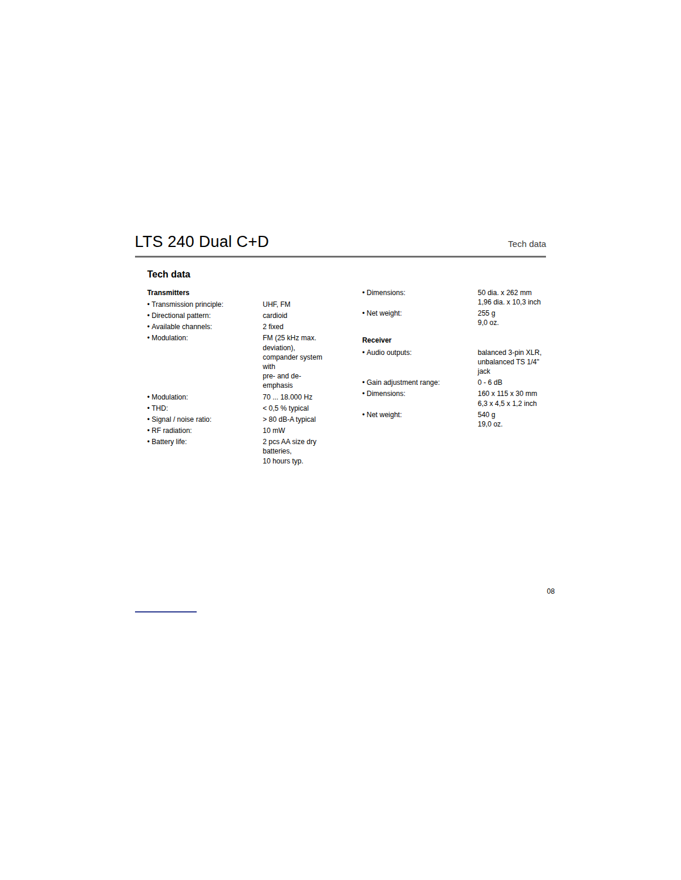LTS 240 Dual C+D
Tech data
Tech data
Transmitters
Transmission principle:
UHF, FM
Directional pattern:
cardioid
Available channels:
2 fixed
Modulation:
FM (25 kHz max. deviation), compander system with pre- and de-emphasis
Modulation:
70 ... 18.000 Hz
THD:
< 0,5 % typical
Signal / noise ratio:
> 80 dB-A typical
RF radiation:
10 mW
Battery life:
2 pcs AA size dry batteries, 10 hours typ.
Dimensions:
50 dia. x 262 mm 1,96 dia. x 10,3 inch
Net weight:
255 g 9,0 oz.
Receiver
Audio outputs:
balanced 3-pin XLR, unbalanced TS 1/4" jack
Gain adjustment range:
0 - 6 dB
Dimensions:
160 x 115 x 30 mm 6,3 x 4,5 x 1,2 inch
Net weight:
540 g 19,0 oz.
08